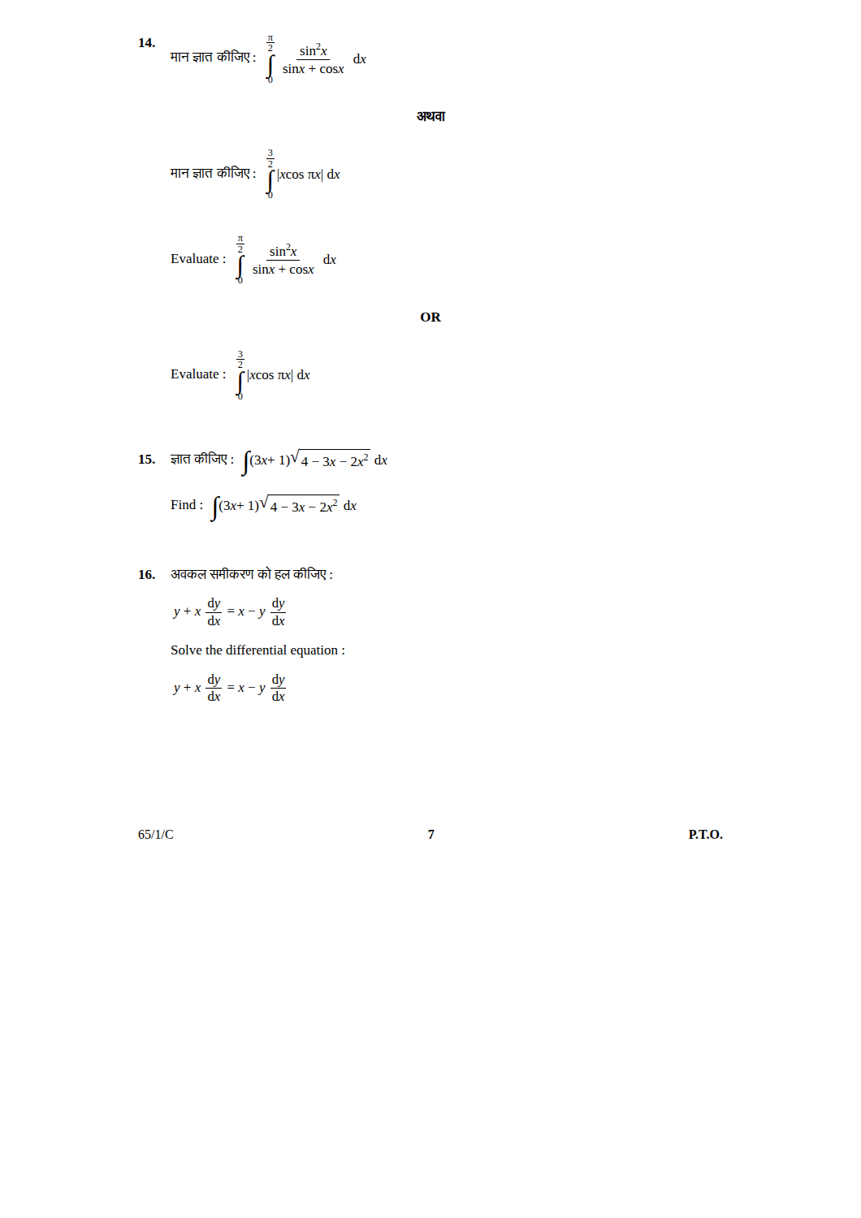14.
मान ज्ञात कीजिए : π 2 ∫ 0 sin2x sinx + cosx dx
अथवा
मान ज्ञात कीजिए : 32 ∫ 0 |x cos πx| dx
Evaluate : π 2 ∫ 0 sin2x sinx + cosx dx
OR
Evaluate : 32 ∫ 0 |x cos πx| dx
15.
ज्ञात कीजिए : ∫(3x + 1)√4 − 3x − 2x2 dx
Find : ∫(3x + 1)√4 − 3x − 2x2 dx
16.
अवकल समीकरण को हल कीजिए :
y + x dy dx = x − y dy dx
Solve the differential equation :
y + x dy dx = x − y dy dx
65/1/C
7
P.T.O.